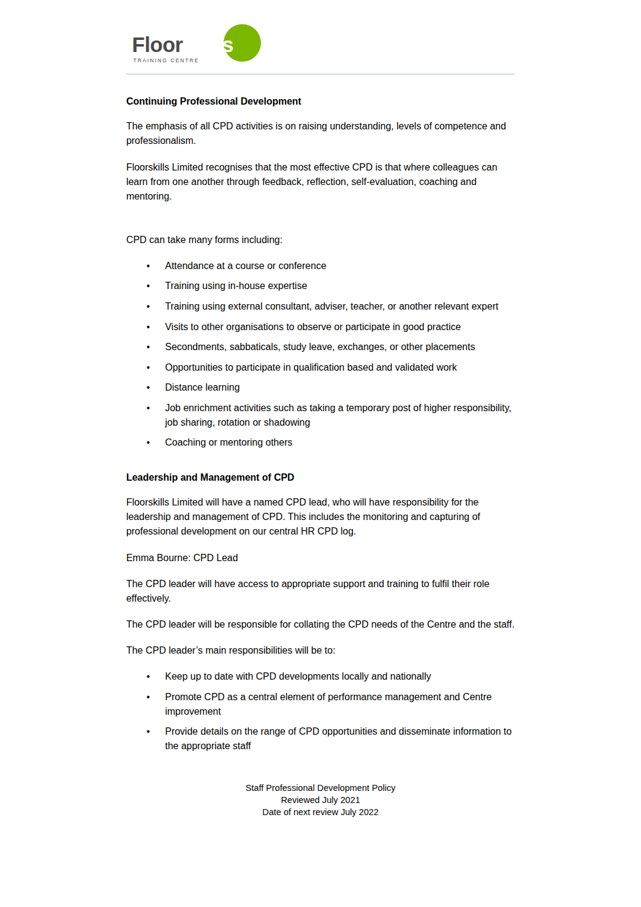Floor skills
Training Centre
Continuing Professional Development
The emphasis of all CPD activities is on raising understanding, levels of competence and professionalism.
Floorskills Limited recognises that the most effective CPD is that where colleagues can learn from one another through feedback, reflection, self-evaluation, coaching and mentoring.
CPD can take many forms including:
Attendance at a course or conference
Training using in-house expertise
Training using external consultant, adviser, teacher, or another relevant expert
Visits to other organisations to observe or participate in good practice
Secondments, sabbaticals, study leave, exchanges, or other placements
Opportunities to participate in qualification based and validated work
Distance learning
Job enrichment activities such as taking a temporary post of higher responsibility, job sharing, rotation or shadowing
Coaching or mentoring others
Leadership and Management of CPD
Floorskills Limited will have a named CPD lead, who will have responsibility for the leadership and management of CPD. This includes the monitoring and capturing of professional development on our central HR CPD log.
Emma Bourne: CPD Lead
The CPD leader will have access to appropriate support and training to fulfil their role effectively.
The CPD leader will be responsible for collating the CPD needs of the Centre and the staff.
The CPD leader’s main responsibilities will be to:
Keep up to date with CPD developments locally and nationally
Promote CPD as a central element of performance management and Centre improvement
Provide details on the range of CPD opportunities and disseminate information to the appropriate staff
Staff Professional Development Policy
Reviewed July 2021
Date of next review July 2022